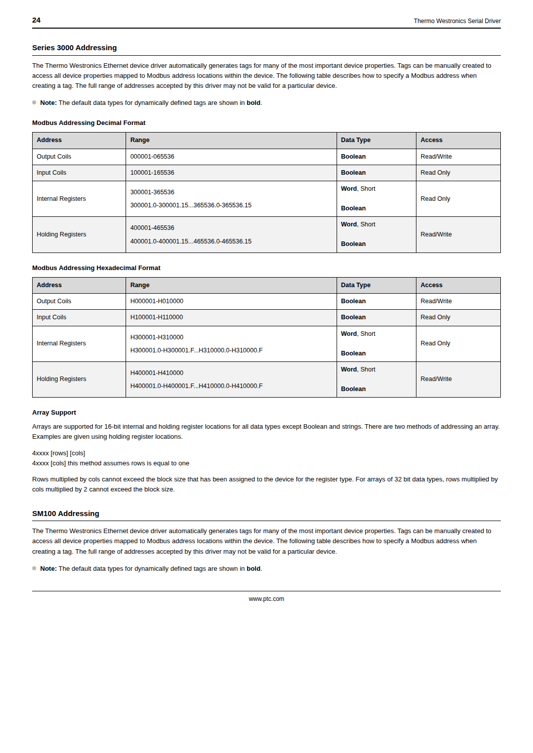24 Thermo Westronics Serial Driver
Series 3000 Addressing
The Thermo Westronics Ethernet device driver automatically generates tags for many of the most important device properties. Tags can be manually created to access all device properties mapped to Modbus address locations within the device. The following table describes how to specify a Modbus address when creating a tag. The full range of addresses accepted by this driver may not be valid for a particular device.
Note: The default data types for dynamically defined tags are shown in bold.
Modbus Addressing Decimal Format
| Address | Range | Data Type | Access |
| --- | --- | --- | --- |
| Output Coils | 000001-065536 | Boolean | Read/Write |
| Input Coils | 100001-165536 | Boolean | Read Only |
| Internal Registers | 300001-365536 300001.0-300001.15...365536.0-365536.15 | Word , Short Boolean | Read Only |
| Holding Registers | 400001-465536 400001.0-400001.15...465536.0-465536.15 | Word , Short Boolean | Read/Write |
Modbus Addressing Hexadecimal Format
| Address | Range | Data Type | Access |
| --- | --- | --- | --- |
| Output Coils | H000001-H010000 | Boolean | Read/Write |
| Input Coils | H100001-H110000 | Boolean | Read Only |
| Internal Registers | H300001-H310000 H300001.0-H300001.F...H310000.0-H310000.F | Word , Short Boolean | Read Only |
| Holding Registers | H400001-H410000 H400001.0-H400001.F...H410000.0-H410000.F | Word , Short Boolean | Read/Write |
Array Support
Arrays are supported for 16-bit internal and holding register locations for all data types except Boolean and strings. There are two methods of addressing an array. Examples are given using holding register locations.
4xxxx [rows] [cols]
4xxxx [cols] this method assumes rows is equal to one
Rows multiplied by cols cannot exceed the block size that has been assigned to the device for the register type. For arrays of 32 bit data types, rows multiplied by cols multiplied by 2 cannot exceed the block size.
SM100 Addressing
The Thermo Westronics Ethernet device driver automatically generates tags for many of the most important device properties. Tags can be manually created to access all device properties mapped to Modbus address locations within the device. The following table describes how to specify a Modbus address when creating a tag. The full range of addresses accepted by this driver may not be valid for a particular device.
Note: The default data types for dynamically defined tags are shown in bold.
www.ptc.com